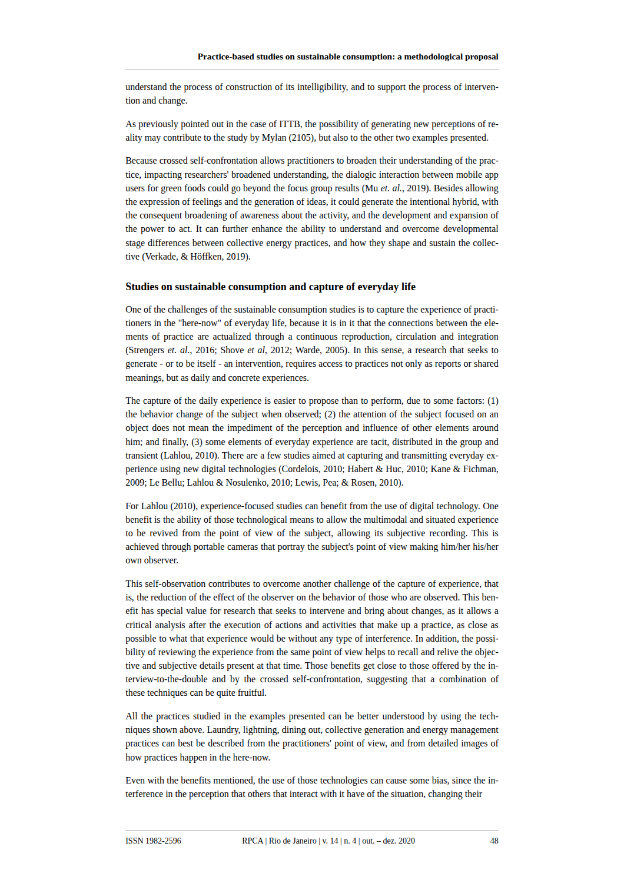Practice-based studies on sustainable consumption: a methodological proposal
understand the process of construction of its intelligibility, and to support the process of intervention and change.
As previously pointed out in the case of ITTB, the possibility of generating new perceptions of reality may contribute to the study by Mylan (2105), but also to the other two examples presented.
Because crossed self-confrontation allows practitioners to broaden their understanding of the practice, impacting researchers' broadened understanding, the dialogic interaction between mobile app users for green foods could go beyond the focus group results (Mu et. al., 2019). Besides allowing the expression of feelings and the generation of ideas, it could generate the intentional hybrid, with the consequent broadening of awareness about the activity, and the development and expansion of the power to act. It can further enhance the ability to understand and overcome developmental stage differences between collective energy practices, and how they shape and sustain the collective (Verkade, & Höffken, 2019).
Studies on sustainable consumption and capture of everyday life
One of the challenges of the sustainable consumption studies is to capture the experience of practitioners in the "here-now" of everyday life, because it is in it that the connections between the elements of practice are actualized through a continuous reproduction, circulation and integration (Strengers et. al., 2016; Shove et al, 2012; Warde, 2005). In this sense, a research that seeks to generate - or to be itself - an intervention, requires access to practices not only as reports or shared meanings, but as daily and concrete experiences.
The capture of the daily experience is easier to propose than to perform, due to some factors: (1) the behavior change of the subject when observed; (2) the attention of the subject focused on an object does not mean the impediment of the perception and influence of other elements around him; and finally, (3) some elements of everyday experience are tacit, distributed in the group and transient (Lahlou, 2010). There are a few studies aimed at capturing and transmitting everyday experience using new digital technologies (Cordelois, 2010; Habert & Huc, 2010; Kane & Fichman, 2009; Le Bellu; Lahlou & Nosulenko, 2010; Lewis, Pea; & Rosen, 2010).
For Lahlou (2010), experience-focused studies can benefit from the use of digital technology. One benefit is the ability of those technological means to allow the multimodal and situated experience to be revived from the point of view of the subject, allowing its subjective recording. This is achieved through portable cameras that portray the subject's point of view making him/her his/her own observer.
This self-observation contributes to overcome another challenge of the capture of experience, that is, the reduction of the effect of the observer on the behavior of those who are observed. This benefit has special value for research that seeks to intervene and bring about changes, as it allows a critical analysis after the execution of actions and activities that make up a practice, as close as possible to what that experience would be without any type of interference. In addition, the possibility of reviewing the experience from the same point of view helps to recall and relive the objective and subjective details present at that time. Those benefits get close to those offered by the interview-to-the-double and by the crossed self-confrontation, suggesting that a combination of these techniques can be quite fruitful.
All the practices studied in the examples presented can be better understood by using the techniques shown above. Laundry, lightning, dining out, collective generation and energy management practices can best be described from the practitioners' point of view, and from detailed images of how practices happen in the here-now.
Even with the benefits mentioned, the use of those technologies can cause some bias, since the interference in the perception that others that interact with it have of the situation, changing their
ISSN 1982-2596 RPCA | Rio de Janeiro | v. 14 | n. 4 | out. – dez. 2020 48